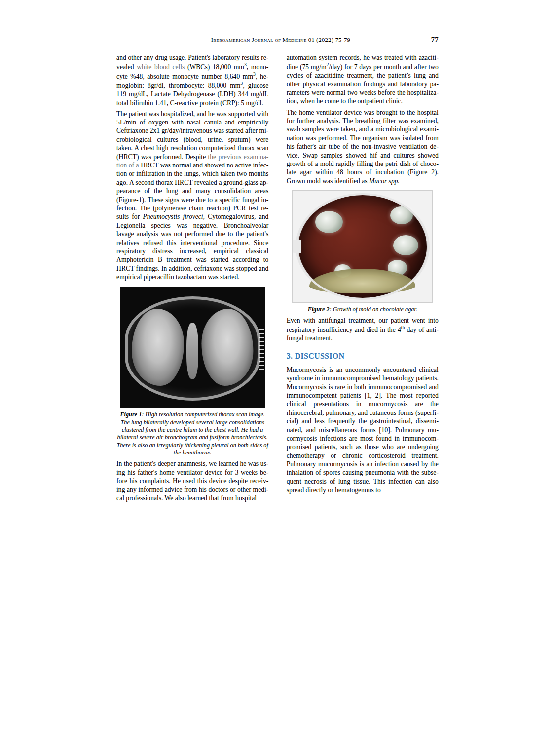Iberoamerican Journal of Medicine 01 (2022) 75-79
77
and other any drug usage. Patient's laboratory results revealed white blood cells (WBCs) 18,000 mm3, monocyte %48, absolute monocyte number 8,640 mm3, hemoglobin: 8gr/dl, thrombocyte: 88,000 mm3, glucose 119 mg/dL, Lactate Dehydrogenase (LDH) 344 mg/dL total bilirubin 1.41, C-reactive protein (CRP): 5 mg/dl.
The patient was hospitalized, and he was supported with 5L/min of oxygen with nasal canula and empirically Ceftriaxone 2x1 gr/day/intravenous was started after microbiological cultures (blood, urine, sputum) were taken. A chest high resolution computerized thorax scan (HRCT) was performed. Despite the previous examination of a HRCT was normal and showed no active infection or infiltration in the lungs, which taken two months ago. A second thorax HRCT revealed a ground-glass appearance of the lung and many consolidation areas (Figure-1). These signs were due to a specific fungal infection. The (polymerase chain reaction) PCR test results for Pneumocystis jiroveci, Cytomegalovirus, and Legionella species was negative. Bronchoalveolar lavage analysis was not performed due to the patient's relatives refused this interventional procedure. Since respiratory distress increased, empirical classical Amphotericin B treatment was started according to HRCT findings. In addition, cefriaxone was stopped and empirical piperacillin tazobactam was started.
Figure 1: High resolution computerized thorax scan image. The lung bilaterally developed several large consolidations clustered from the centre hilum to the chest wall. He had a bilateral severe air bronchogram and fusiform bronchiectasis. There is also an irregularly thickening pleural on both sides of the hemithorax.
In the patient's deeper anamnesis, we learned he was using his father's home ventilator device for 3 weeks before his complaints. He used this device despite receiving any informed advice from his doctors or other medical professionals. We also learned that from hospital
automation system records, he was treated with azacitidine (75 mg/m2/day) for 7 days per month and after two cycles of azacitidine treatment, the patient’s lung and other physical examination findings and laboratory parameters were normal two weeks before the hospitalization, when he come to the outpatient clinic.
The home ventilator device was brought to the hospital for further analysis. The breathing filter was examined, swab samples were taken, and a microbiological examination was performed. The organism was isolated from his father's air tube of the non-invasive ventilation device. Swap samples showed hif and cultures showed growth of a mold rapidly filling the petri dish of chocolate agar within 48 hours of incubation (Figure 2). Grown mold was identified as Mucor spp.
Figure 2: Growth of mold on chocolate agar.
Even with antifungal treatment, our patient went into respiratory insufficiency and died in the 4th day of antifungal treatment.
3. DISCUSSION
Mucormycosis is an uncommonly encountered clinical syndrome in immunocompromised hematology patients. Mucormycosis is rare in both immunocompromised and immunocompetent patients [1, 2]. The most reported clinical presentations in mucormycosis are the rhinocerebral, pulmonary, and cutaneous forms (superficial) and less frequently the gastrointestinal, disseminated, and miscellaneous forms [10]. Pulmonary mucormycosis infections are most found in immunocompromised patients, such as those who are undergoing chemotherapy or chronic corticosteroid treatment. Pulmonary mucormycosis is an infection caused by the inhalation of spores causing pneumonia with the subsequent necrosis of lung tissue. This infection can also spread directly or hematogenous to